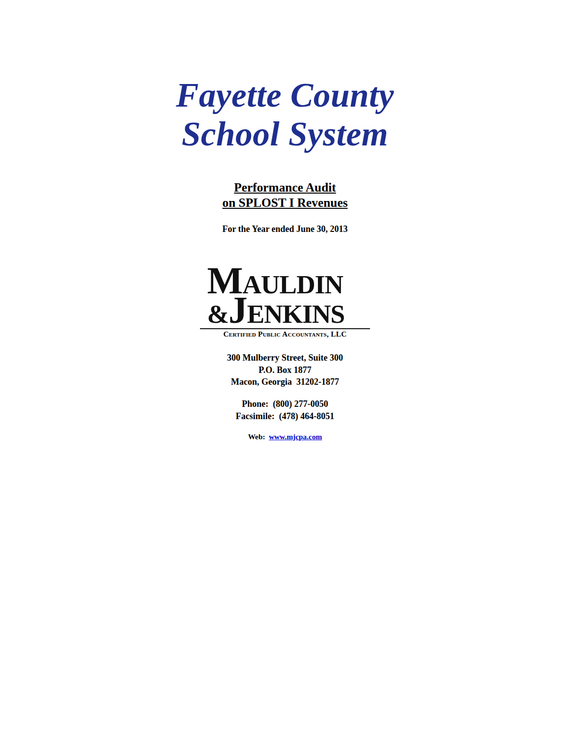Fayette County School System
Performance Audit on SPLOST I Revenues
For the Year ended June 30, 2013
MAULDIN &JENKINS Certified Public Accountants, LLC
300 Mulberry Street, Suite 300
P.O. Box 1877
Macon, Georgia 31202-1877
Phone: (800) 277-0050
Facsimile: (478) 464-8051
Web: www.mjcpa.com